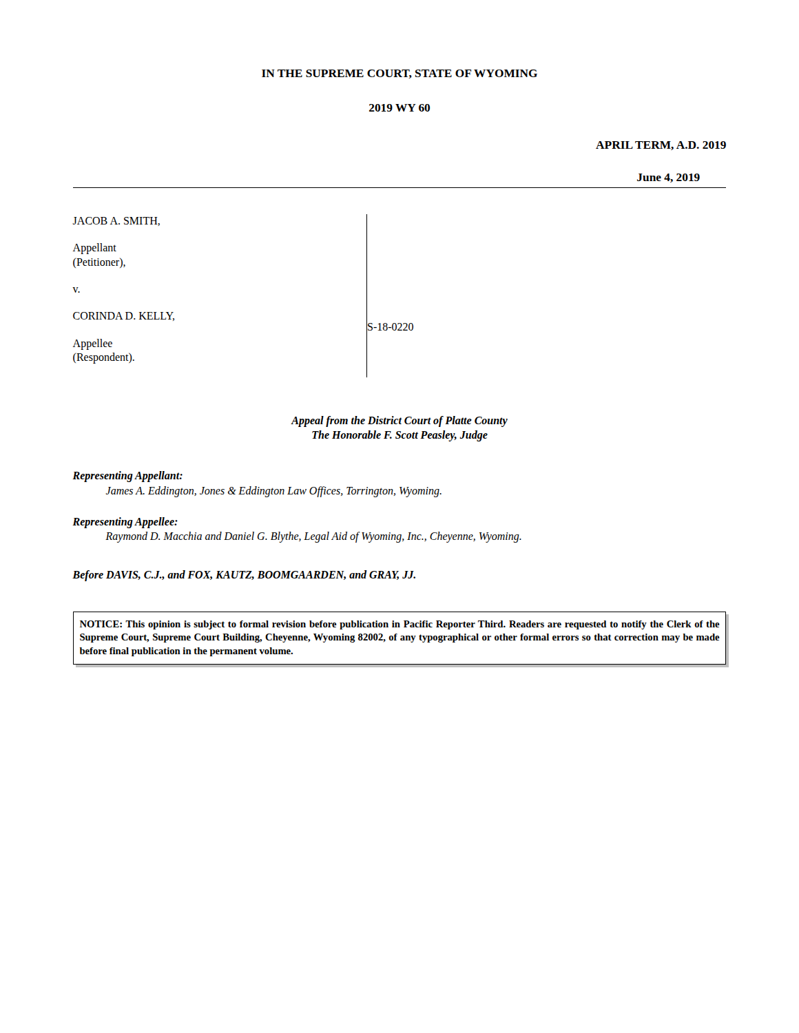IN THE SUPREME COURT, STATE OF WYOMING
2019 WY 60
APRIL TERM, A.D. 2019
June 4, 2019
| JACOB A. SMITH, Appellant (Petitioner), v. CORINDA D. KELLY, Appellee (Respondent). | S-18-0220 |
Appeal from the District Court of Platte County
The Honorable F. Scott Peasley, Judge
Representing Appellant:
James A. Eddington, Jones & Eddington Law Offices, Torrington, Wyoming.
Representing Appellee:
Raymond D. Macchia and Daniel G. Blythe, Legal Aid of Wyoming, Inc., Cheyenne, Wyoming.
Before DAVIS, C.J., and FOX, KAUTZ, BOOMGAARDEN, and GRAY, JJ.
NOTICE: This opinion is subject to formal revision before publication in Pacific Reporter Third. Readers are requested to notify the Clerk of the Supreme Court, Supreme Court Building, Cheyenne, Wyoming 82002, of any typographical or other formal errors so that correction may be made before final publication in the permanent volume.